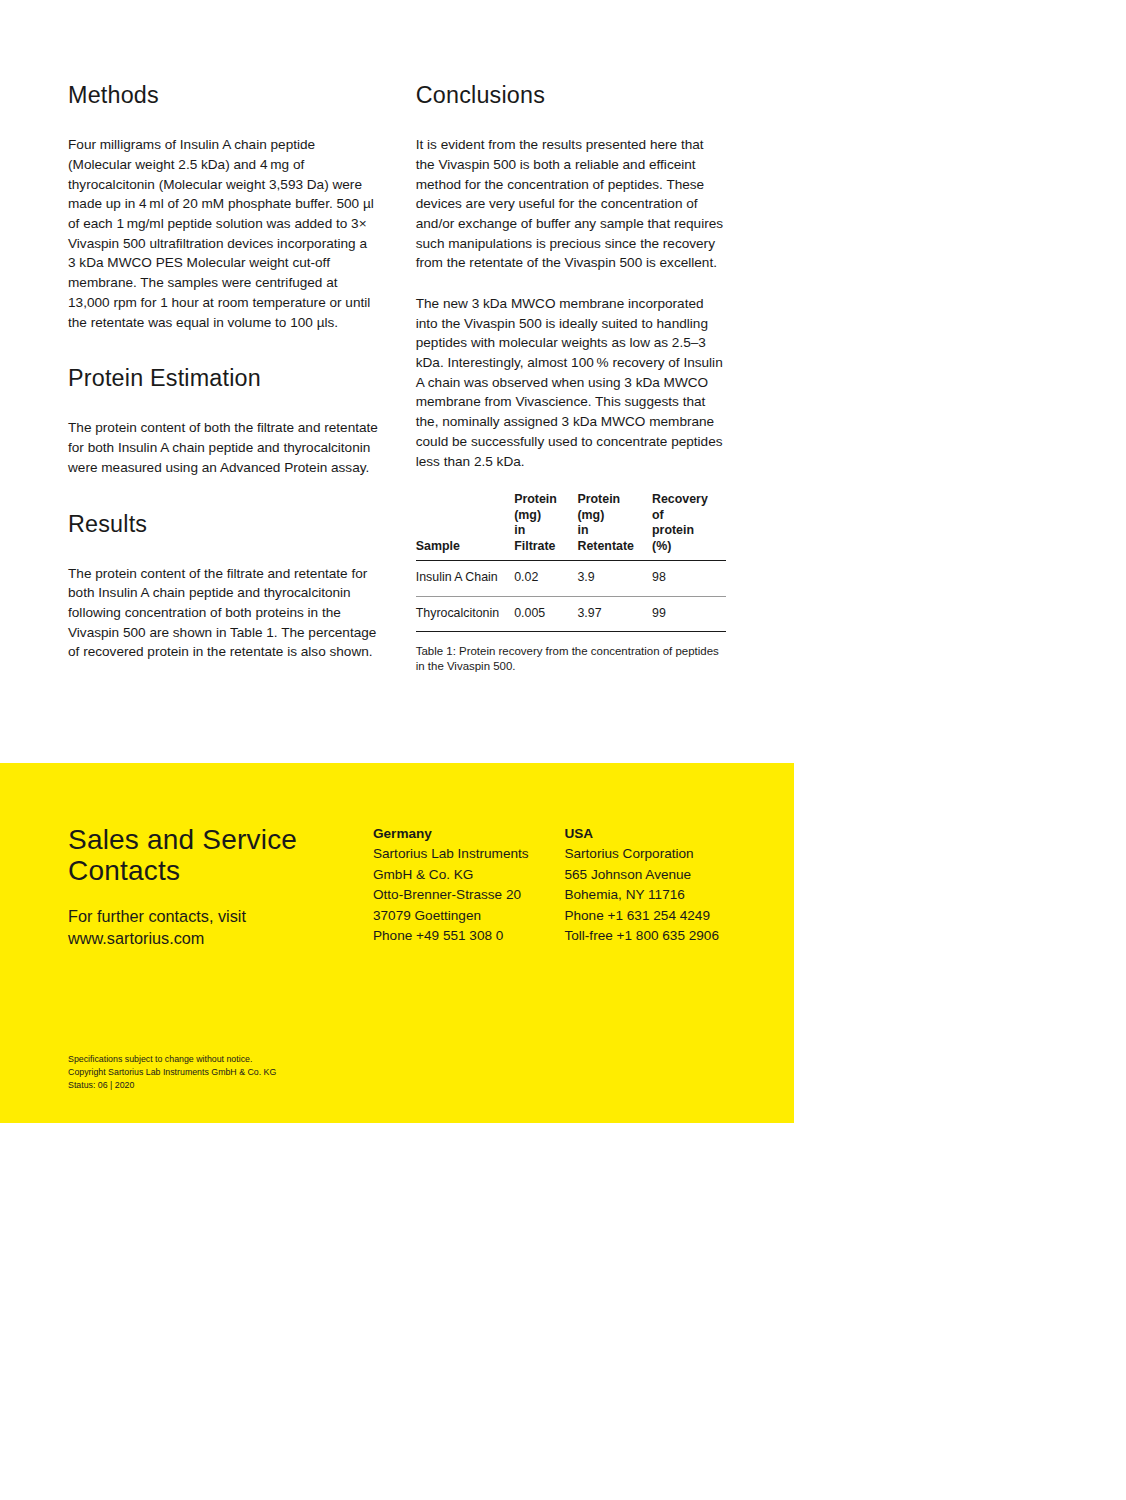Methods
Four milligrams of Insulin A chain peptide (Molecular weight 2.5 kDa) and 4 mg of thyrocalcitonin (Molecular weight 3,593 Da) were made up in 4 ml of 20 mM phosphate buffer. 500 µl of each 1 mg/ml peptide solution was added to 3× Vivaspin 500 ultrafiltration devices incorporating a 3 kDa MWCO PES Molecular weight cut-off membrane. The samples were centrifuged at 13,000 rpm for 1 hour at room temperature or until the retentate was equal in volume to 100 µls.
Protein Estimation
The protein content of both the filtrate and retentate for both Insulin A chain peptide and thyrocalcitonin were measured using an Advanced Protein assay.
Results
The protein content of the filtrate and retentate for both Insulin A chain peptide and thyrocalcitonin following concentration of both proteins in the Vivaspin 500 are shown in Table 1. The percentage of recovered protein in the retentate is also shown.
Conclusions
It is evident from the results presented here that the Vivaspin 500 is both a reliable and efficeint method for the concentration of peptides. These devices are very useful for the concentration of and/or exchange of buffer any sample that requires such manipulations is precious since the recovery from the retentate of the Vivaspin 500 is excellent.
The new 3 kDa MWCO membrane incorporated into the Vivaspin 500 is ideally suited to handling peptides with molecular weights as low as 2.5–3 kDa. Interestingly, almost 100 % recovery of Insulin A chain was observed when using 3 kDa MWCO membrane from Vivascience. This suggests that the, nominally assigned 3 kDa MWCO membrane could be successfully used to concentrate peptides less than 2.5 kDa.
| Sample | Protein (mg) in Filtrate | Protein (mg) in Retentate | Recovery of protein (%) |
| --- | --- | --- | --- |
| Insulin A Chain | 0.02 | 3.9 | 98 |
| Thyrocalcitonin | 0.005 | 3.97 | 99 |
Table 1: Protein recovery from the concentration of peptides
in the Vivaspin 500.
Sales and Service
Contacts
For further contacts, visit
www.sartorius.com
Germany
Sartorius Lab Instruments
GmbH & Co. KG
Otto-Brenner-Strasse 20
37079 Goettingen
Phone +49 551 308 0
USA
Sartorius Corporation
565 Johnson Avenue
Bohemia, NY 11716
Phone +1 631 254 4249
Toll-free +1 800 635 2906
Specifications subject to change without notice.
Copyright Sartorius Lab Instruments GmbH & Co. KG
Status: 06 | 2020